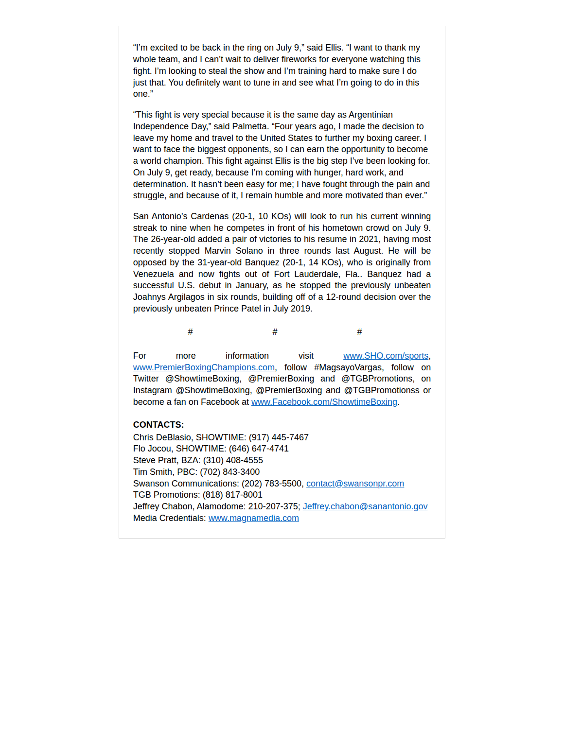“I’m excited to be back in the ring on July 9,” said Ellis. “I want to thank my whole team, and I can’t wait to deliver fireworks for everyone watching this fight. I’m looking to steal the show and I’m training hard to make sure I do just that. You definitely want to tune in and see what I’m going to do in this one.”
“This fight is very special because it is the same day as Argentinian Independence Day,” said Palmetta. “Four years ago, I made the decision to leave my home and travel to the United States to further my boxing career. I want to face the biggest opponents, so I can earn the opportunity to become a world champion. This fight against Ellis is the big step I’ve been looking for. On July 9, get ready, because I’m coming with hunger, hard work, and determination. It hasn’t been easy for me; I have fought through the pain and struggle, and because of it, I remain humble and more motivated than ever.”
San Antonio’s Cardenas (20-1, 10 KOs) will look to run his current winning streak to nine when he competes in front of his hometown crowd on July 9. The 26-year-old added a pair of victories to his resume in 2021, having most recently stopped Marvin Solano in three rounds last August. He will be opposed by the 31-year-old Banquez (20-1, 14 KOs), who is originally from Venezuela and now fights out of Fort Lauderdale, Fla.. Banquez had a successful U.S. debut in January, as he stopped the previously unbeaten Joahnys Argilagos in six rounds, building off of a 12-round decision over the previously unbeaten Prince Patel in July 2019.
# # #
For more information visit www.SHO.com/sports, www.PremierBoxingChampions.com, follow #MagsayoVargas, follow on Twitter @ShowtimeBoxing, @PremierBoxing and @TGBPromotions, on Instagram @ShowtimeBoxing, @PremierBoxing and @TGBPromotionss or become a fan on Facebook at www.Facebook.com/ShowtimeBoxing.
CONTACTS:
Chris DeBlasio, SHOWTIME: (917) 445-7467
Flo Jocou, SHOWTIME: (646) 647-4741
Steve Pratt, BZA: (310) 408-4555
Tim Smith, PBC: (702) 843-3400
Swanson Communications: (202) 783-5500, contact@swansonpr.com
TGB Promotions: (818) 817-8001
Jeffrey Chabon, Alamodome: 210-207-375; Jeffrey.chabon@sanantonio.gov
Media Credentials: www.magnamedia.com